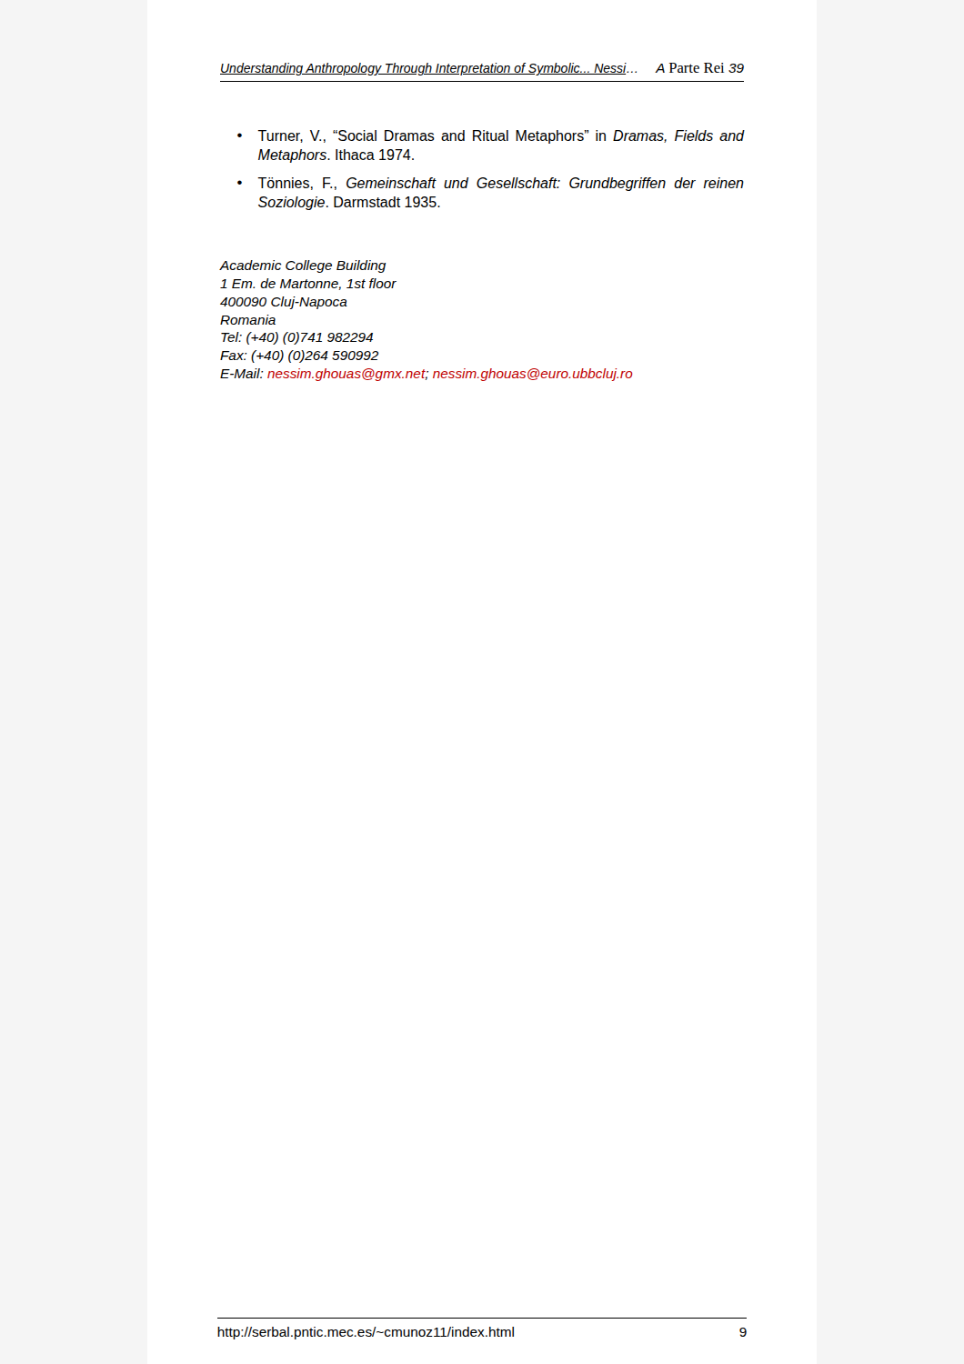Understanding Anthropology Through Interpretation of Symbolic... Nessim Ghouas A Parte Rei 39
Turner, V., “Social Dramas and Ritual Metaphors” in Dramas, Fields and Metaphors. Ithaca 1974.
Tönnies, F., Gemeinschaft und Gesellschaft: Grundbegriffen der reinen Soziologie. Darmstadt 1935.
Academic College Building
1 Em. de Martonne, 1st floor
400090 Cluj-Napoca
Romania
Tel: (+40) (0)741 982294
Fax: (+40) (0)264 590992
E-Mail: nessim.ghouas@gmx.net; nessim.ghouas@euro.ubbcluj.ro
http://serbal.pntic.mec.es/~cmunoz11/index.html 9